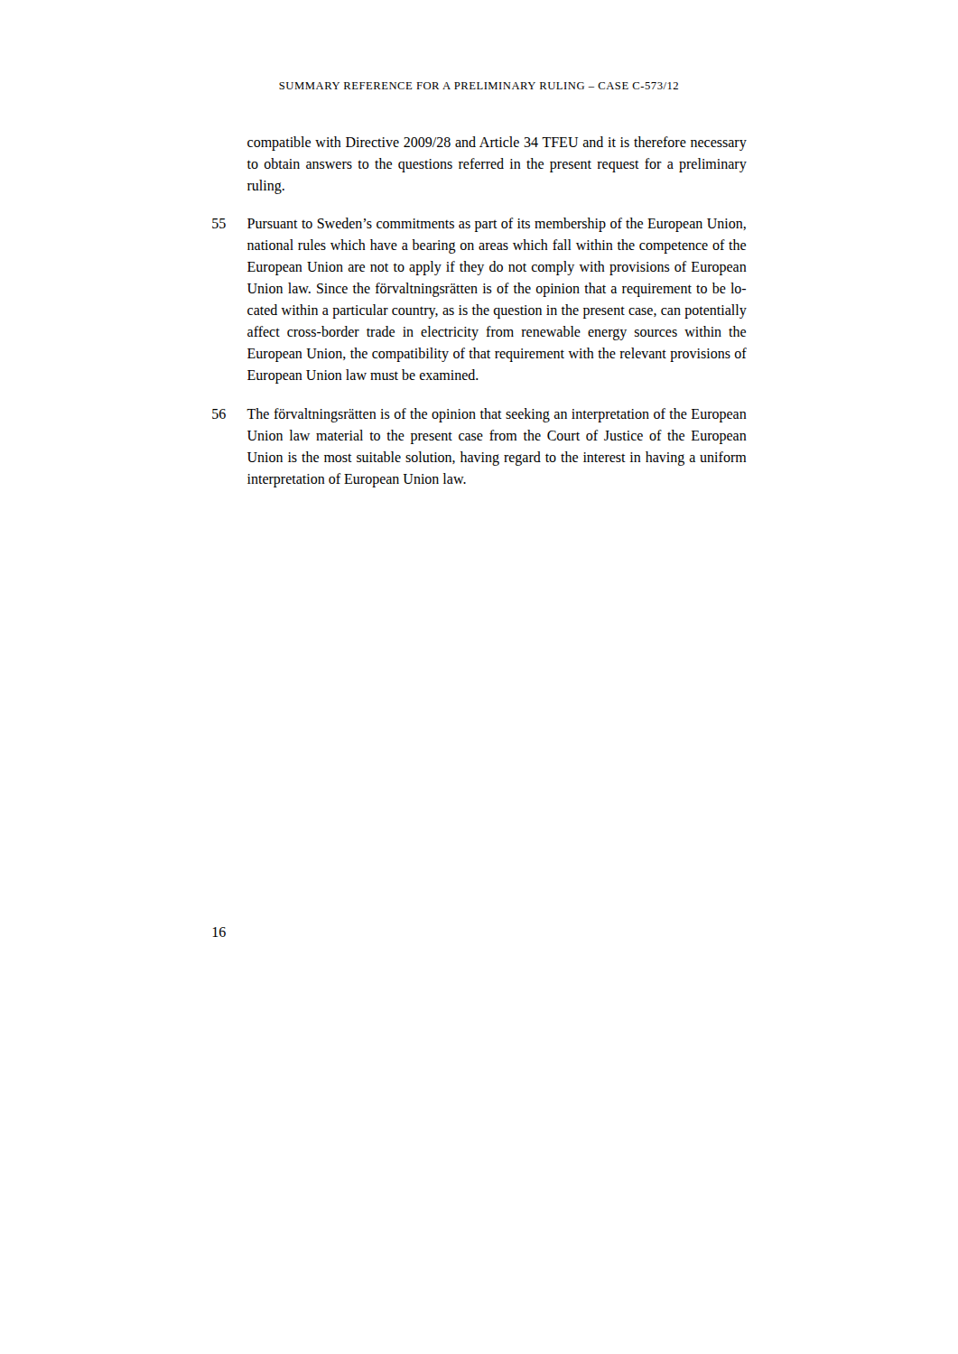SUMMARY REFERENCE FOR A PRELIMINARY RULING – CASE C-573/12
compatible with Directive 2009/28 and Article 34 TFEU and it is therefore necessary to obtain answers to the questions referred in the present request for a preliminary ruling.
55
Pursuant to Sweden’s commitments as part of its membership of the European Union, national rules which have a bearing on areas which fall within the competence of the European Union are not to apply if they do not comply with provisions of European Union law. Since the förvaltningsrätten is of the opinion that a requirement to be located within a particular country, as is the question in the present case, can potentially affect cross-border trade in electricity from renewable energy sources within the European Union, the compatibility of that requirement with the relevant provisions of European Union law must be examined.
56
The förvaltningsrätten is of the opinion that seeking an interpretation of the European Union law material to the present case from the Court of Justice of the European Union is the most suitable solution, having regard to the interest in having a uniform interpretation of European Union law.
16